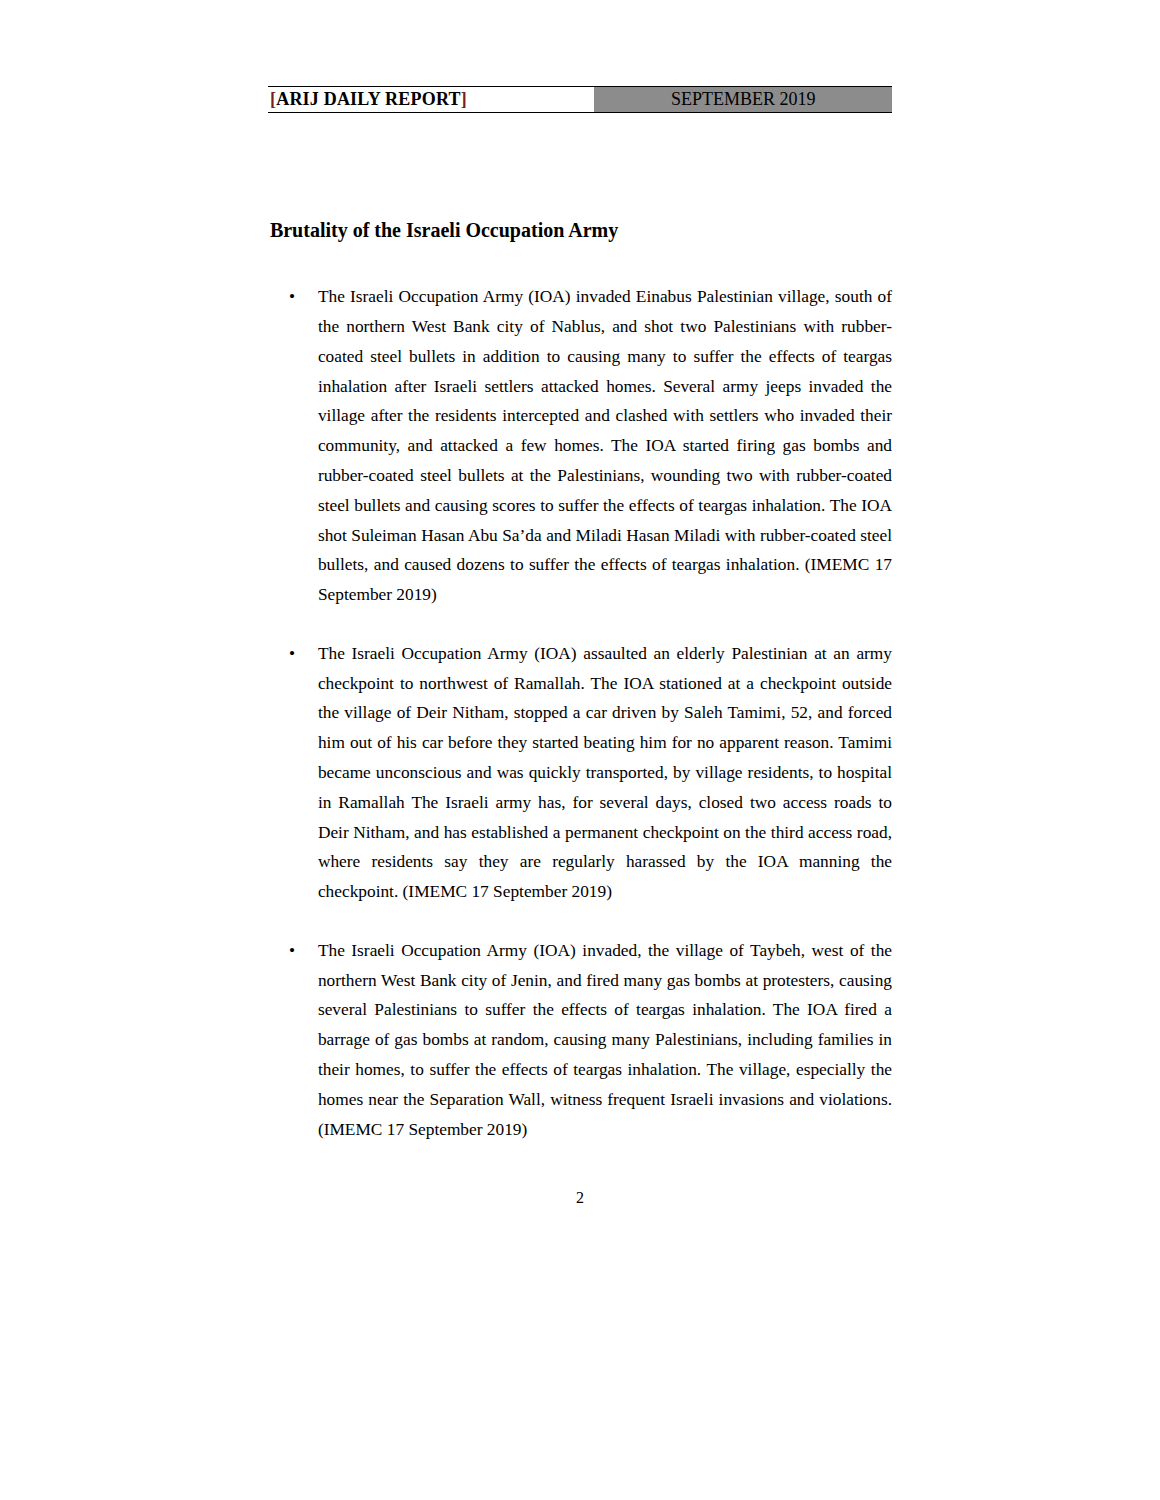[ARIJ DAILY REPORT]
SEPTEMBER 2019
Brutality of the Israeli Occupation Army
The Israeli Occupation Army (IOA) invaded Einabus Palestinian village, south of the northern West Bank city of Nablus, and shot two Palestinians with rubber-coated steel bullets in addition to causing many to suffer the effects of teargas inhalation after Israeli settlers attacked homes. Several army jeeps invaded the village after the residents intercepted and clashed with settlers who invaded their community, and attacked a few homes. The IOA started firing gas bombs and rubber-coated steel bullets at the Palestinians, wounding two with rubber-coated steel bullets and causing scores to suffer the effects of teargas inhalation. The IOA shot Suleiman Hasan Abu Sa’da and Miladi Hasan Miladi with rubber-coated steel bullets, and caused dozens to suffer the effects of teargas inhalation. (IMEMC 17 September 2019)
The Israeli Occupation Army (IOA) assaulted an elderly Palestinian at an army checkpoint to northwest of Ramallah. The IOA stationed at a checkpoint outside the village of Deir Nitham, stopped a car driven by Saleh Tamimi, 52, and forced him out of his car before they started beating him for no apparent reason. Tamimi became unconscious and was quickly transported, by village residents, to hospital in Ramallah The Israeli army has, for several days, closed two access roads to Deir Nitham, and has established a permanent checkpoint on the third access road, where residents say they are regularly harassed by the IOA manning the checkpoint. (IMEMC 17 September 2019)
The Israeli Occupation Army (IOA) invaded, the village of Taybeh, west of the northern West Bank city of Jenin, and fired many gas bombs at protesters, causing several Palestinians to suffer the effects of teargas inhalation. The IOA fired a barrage of gas bombs at random, causing many Palestinians, including families in their homes, to suffer the effects of teargas inhalation. The village, especially the homes near the Separation Wall, witness frequent Israeli invasions and violations. (IMEMC 17 September 2019)
2